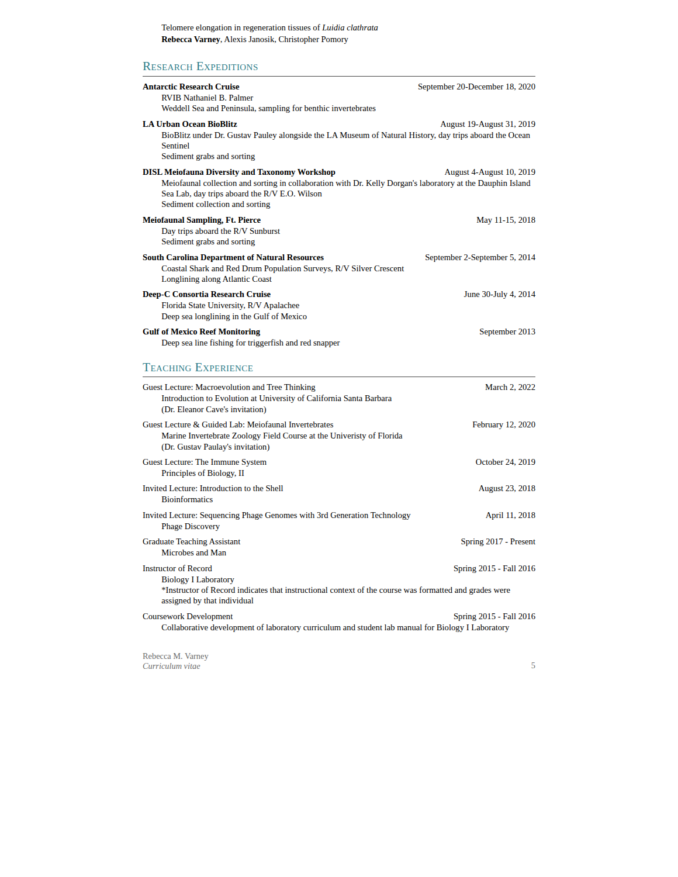Telomere elongation in regeneration tissues of Luidia clathrata
Rebecca Varney, Alexis Janosik, Christopher Pomory
Research Expeditions
Antarctic Research Cruise
September 20-December 18, 2020
RVIB Nathaniel B. Palmer
Weddell Sea and Peninsula, sampling for benthic invertebrates
LA Urban Ocean BioBlitz
August 19-August 31, 2019
BioBlitz under Dr. Gustav Pauley alongside the LA Museum of Natural History, day trips aboard the Ocean Sentinel
Sediment grabs and sorting
DISL Meiofauna Diversity and Taxonomy Workshop
August 4-August 10, 2019
Meiofaunal collection and sorting in collaboration with Dr. Kelly Dorgan's laboratory at the Dauphin Island Sea Lab, day trips aboard the R/V E.O. Wilson
Sediment collection and sorting
Meiofaunal Sampling, Ft. Pierce
May 11-15, 2018
Day trips aboard the R/V Sunburst
Sediment grabs and sorting
South Carolina Department of Natural Resources
September 2-September 5, 2014
Coastal Shark and Red Drum Population Surveys, R/V Silver Crescent
Longlining along Atlantic Coast
Deep-C Consortia Research Cruise
June 30-July 4, 2014
Florida State University, R/V Apalachee
Deep sea longlining in the Gulf of Mexico
Gulf of Mexico Reef Monitoring
September 2013
Deep sea line fishing for triggerfish and red snapper
Teaching Experience
Guest Lecture: Macroevolution and Tree Thinking
March 2, 2022
Introduction to Evolution at University of California Santa Barbara
(Dr. Eleanor Cave's invitation)
Guest Lecture & Guided Lab: Meiofaunal Invertebrates
February 12, 2020
Marine Invertebrate Zoology Field Course at the Univeristy of Florida
(Dr. Gustav Paulay's invitation)
Guest Lecture: The Immune System
October 24, 2019
Principles of Biology, II
Invited Lecture: Introduction to the Shell
August 23, 2018
Bioinformatics
Invited Lecture: Sequencing Phage Genomes with 3rd Generation Technology
April 11, 2018
Phage Discovery
Graduate Teaching Assistant
Spring 2017 - Present
Microbes and Man
Instructor of Record
Spring 2015 - Fall 2016
Biology I Laboratory
*Instructor of Record indicates that instructional context of the course was formatted and grades were assigned by that individual
Coursework Development
Spring 2015 - Fall 2016
Collaborative development of laboratory curriculum and student lab manual for Biology I Laboratory
Rebecca M. VarneyCurriculum vitae
5